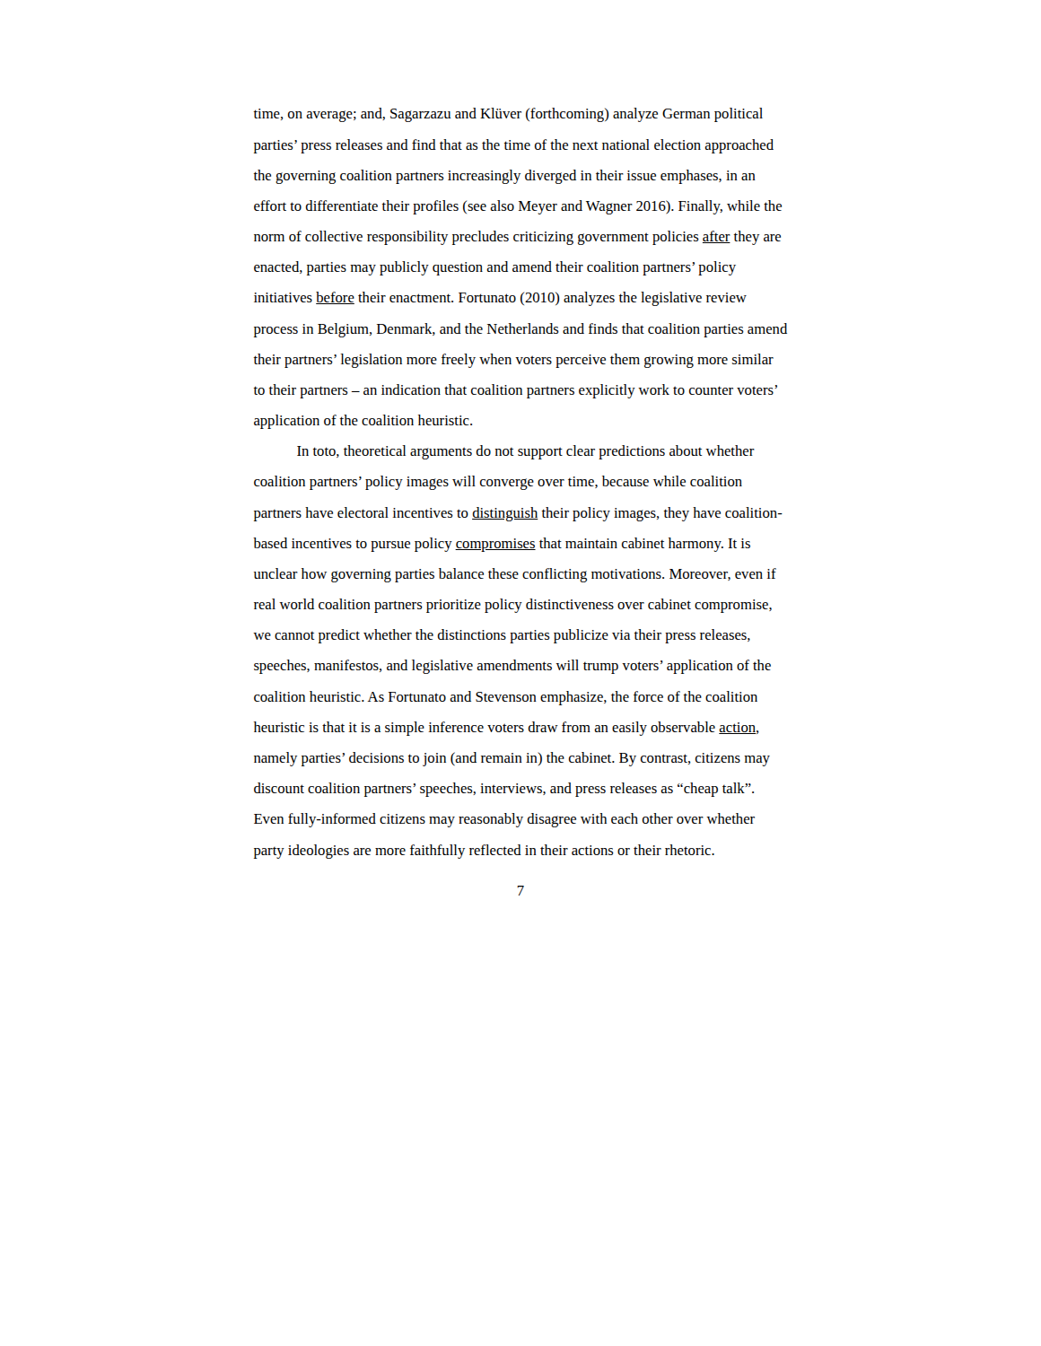time, on average; and, Sagarzazu and Klüver (forthcoming) analyze German political parties’ press releases and find that as the time of the next national election approached the governing coalition partners increasingly diverged in their issue emphases, in an effort to differentiate their profiles (see also Meyer and Wagner 2016). Finally, while the norm of collective responsibility precludes criticizing government policies after they are enacted, parties may publicly question and amend their coalition partners’ policy initiatives before their enactment. Fortunato (2010) analyzes the legislative review process in Belgium, Denmark, and the Netherlands and finds that coalition parties amend their partners’ legislation more freely when voters perceive them growing more similar to their partners – an indication that coalition partners explicitly work to counter voters’ application of the coalition heuristic.
In toto, theoretical arguments do not support clear predictions about whether coalition partners’ policy images will converge over time, because while coalition partners have electoral incentives to distinguish their policy images, they have coalition-based incentives to pursue policy compromises that maintain cabinet harmony. It is unclear how governing parties balance these conflicting motivations. Moreover, even if real world coalition partners prioritize policy distinctiveness over cabinet compromise, we cannot predict whether the distinctions parties publicize via their press releases, speeches, manifestos, and legislative amendments will trump voters’ application of the coalition heuristic. As Fortunato and Stevenson emphasize, the force of the coalition heuristic is that it is a simple inference voters draw from an easily observable action, namely parties’ decisions to join (and remain in) the cabinet. By contrast, citizens may discount coalition partners’ speeches, interviews, and press releases as “cheap talk”. Even fully-informed citizens may reasonably disagree with each other over whether party ideologies are more faithfully reflected in their actions or their rhetoric.
7